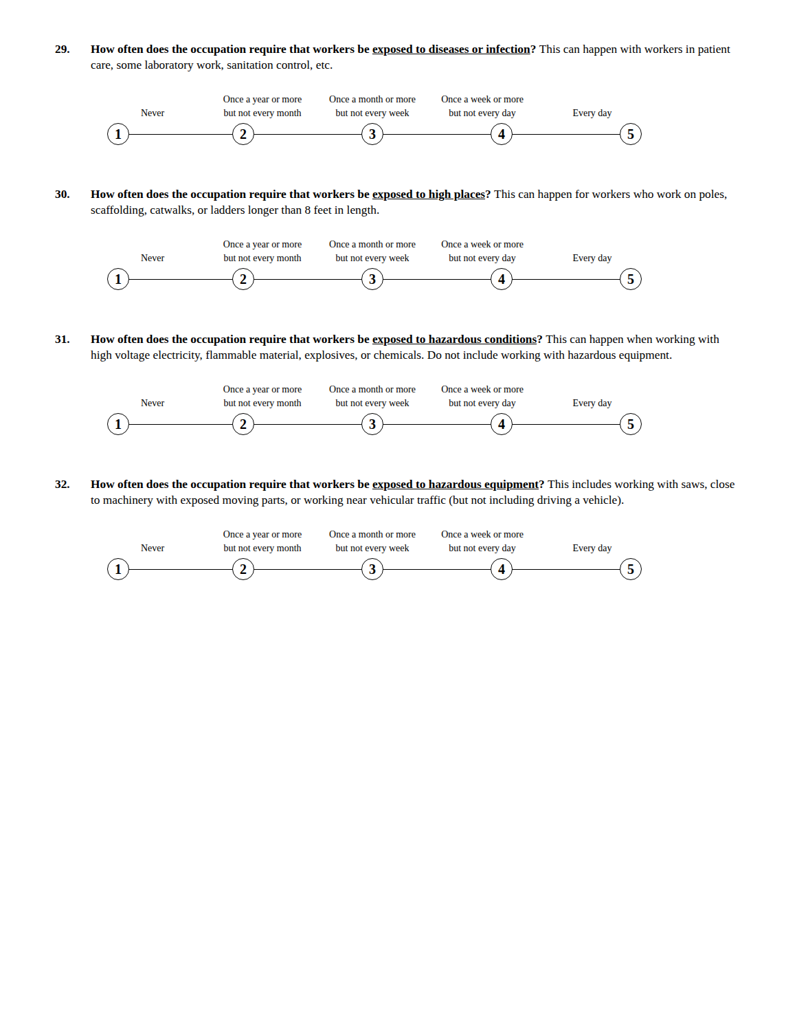29.
How often does the occupation require that workers be exposed to diseases or infection? This can happen with workers in patient care, some laboratory work, sanitation control, etc.
| | Once a year or more | Once a month or more | Once a week or more | |
| Never | but not every month | but not every week | but not every day | Every day |
1
2
3
4
5
30.
How often does the occupation require that workers be exposed to high places? This can happen for workers who work on poles, scaffolding, catwalks, or ladders longer than 8 feet in length.
| | Once a year or more | Once a month or more | Once a week or more | |
| Never | but not every month | but not every week | but not every day | Every day |
1
2
3
4
5
31.
How often does the occupation require that workers be exposed to hazardous conditions? This can happen when working with high voltage electricity, flammable material, explosives, or chemicals. Do not include working with hazardous equipment.
| | Once a year or more | Once a month or more | Once a week or more | |
| Never | but not every month | but not every week | but not every day | Every day |
1
2
3
4
5
32.
How often does the occupation require that workers be exposed to hazardous equipment? This includes working with saws, close to machinery with exposed moving parts, or working near vehicular traffic (but not including driving a vehicle).
| | Once a year or more | Once a month or more | Once a week or more | |
| Never | but not every month | but not every week | but not every day | Every day |
1
2
3
4
5